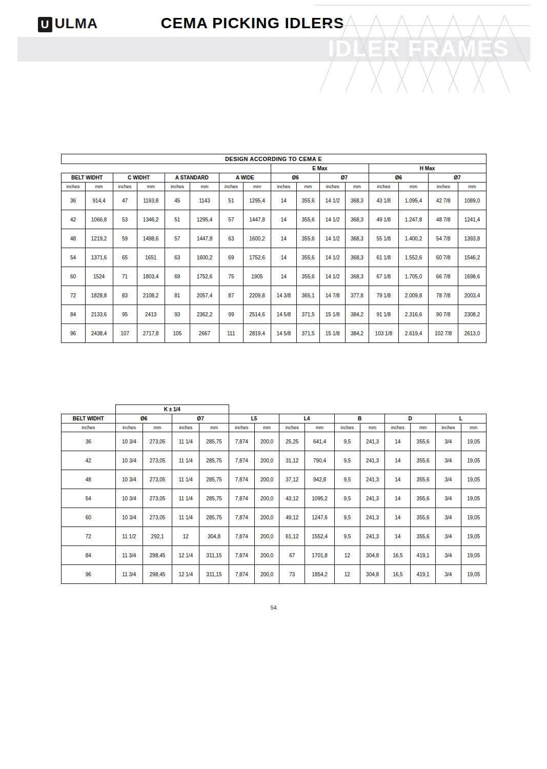UULMA
CEMA PICKING IDLERS
IDLER FRAMES
| DESIGN ACCORDING TO CEMA E |
| --- |
| | E Max | H Max |
| BELT WIDHT | C WIDHT | A STANDARD | A WIDE | 6 | 7 | 6 | 7 |
| inches | mm | inches | mm | inches | mm | inches | mm | inches | mm | inches | mm | inches | mm | inches | mm |
| 36 | 914,4 | 47 | 1193,8 | 45 | 1143 | 51 | 1295,4 | 14 | 355,6 | 14 1/2 | 368,3 | 43 1/8 | 1.095,4 | 42 7/8 | 1089,0 |
| 42 | 1066,8 | 53 | 1346,2 | 51 | 1295,4 | 57 | 1447,8 | 14 | 355,6 | 14 1/2 | 368,3 | 49 1/8 | 1.247,8 | 48 7/8 | 1241,4 |
| 48 | 1219,2 | 59 | 1498,6 | 57 | 1447,8 | 63 | 1600,2 | 14 | 355,6 | 14 1/2 | 368,3 | 55 1/8 | 1.400,2 | 54 7/8 | 1393,8 |
| 54 | 1371,6 | 65 | 1651 | 63 | 1600,2 | 69 | 1752,6 | 14 | 355,6 | 14 1/2 | 368,3 | 61 1/8 | 1.552,6 | 60 7/8 | 1546,2 |
| 60 | 1524 | 71 | 1803,4 | 69 | 1752,6 | 75 | 1905 | 14 | 355,6 | 14 1/2 | 368,3 | 67 1/8 | 1.705,0 | 66 7/8 | 1698,6 |
| 72 | 1828,8 | 83 | 2108,2 | 81 | 2057,4 | 87 | 2209,8 | 14 3/8 | 365,1 | 14 7/8 | 377,8 | 79 1/8 | 2.009,8 | 78 7/8 | 2003,4 |
| 84 | 2133,6 | 95 | 2413 | 93 | 2362,2 | 99 | 2514,6 | 14 5/8 | 371,5 | 15 1/8 | 384,2 | 91 1/8 | 2.316,6 | 90 7/8 | 2308,2 |
| 96 | 2438,4 | 107 | 2717,8 | 105 | 2667 | 111 | 2819,4 | 14 5/8 | 371,5 | 15 1/8 | 384,2 | 103 1/8 | 2.619,4 | 102 7/8 | 2613,0 |
| | K ± 1/4 | |
| --- | --- | --- |
| BELT WIDHT | 6 | 7 | L5 | L4 | B | D | L |
| inches | inches | mm | inches | mm | inches | mm | inches | mm | inches | mm | inches | mm | inches | mm |
| 36 | 10 3/4 | 273,05 | 11 1/4 | 285,75 | 7,874 | 200,0 | 25,25 | 641,4 | 9,5 | 241,3 | 14 | 355,6 | 3/4 | 19,05 |
| 42 | 10 3/4 | 273,05 | 11 1/4 | 285,75 | 7,874 | 200,0 | 31,12 | 790,4 | 9,5 | 241,3 | 14 | 355,6 | 3/4 | 19,05 |
| 48 | 10 3/4 | 273,05 | 11 1/4 | 285,75 | 7,874 | 200,0 | 37,12 | 942,8 | 9,5 | 241,3 | 14 | 355,6 | 3/4 | 19,05 |
| 54 | 10 3/4 | 273,05 | 11 1/4 | 285,75 | 7,874 | 200,0 | 43,12 | 1095,2 | 9,5 | 241,3 | 14 | 355,6 | 3/4 | 19,05 |
| 60 | 10 3/4 | 273,05 | 11 1/4 | 285,75 | 7,874 | 200,0 | 49,12 | 1247,6 | 9,5 | 241,3 | 14 | 355,6 | 3/4 | 19,05 |
| 72 | 11 1/2 | 292,1 | 12 | 304,8 | 7,874 | 200,0 | 61,12 | 1552,4 | 9,5 | 241,3 | 14 | 355,6 | 3/4 | 19,05 |
| 84 | 11 3/4 | 298,45 | 12 1/4 | 311,15 | 7,874 | 200,0 | 67 | 1701,8 | 12 | 304,8 | 16,5 | 419,1 | 3/4 | 19,05 |
| 96 | 11 3/4 | 298,45 | 12 1/4 | 311,15 | 7,874 | 200,0 | 73 | 1854,2 | 12 | 304,8 | 16,5 | 419,1 | 3/4 | 19,05 |
54